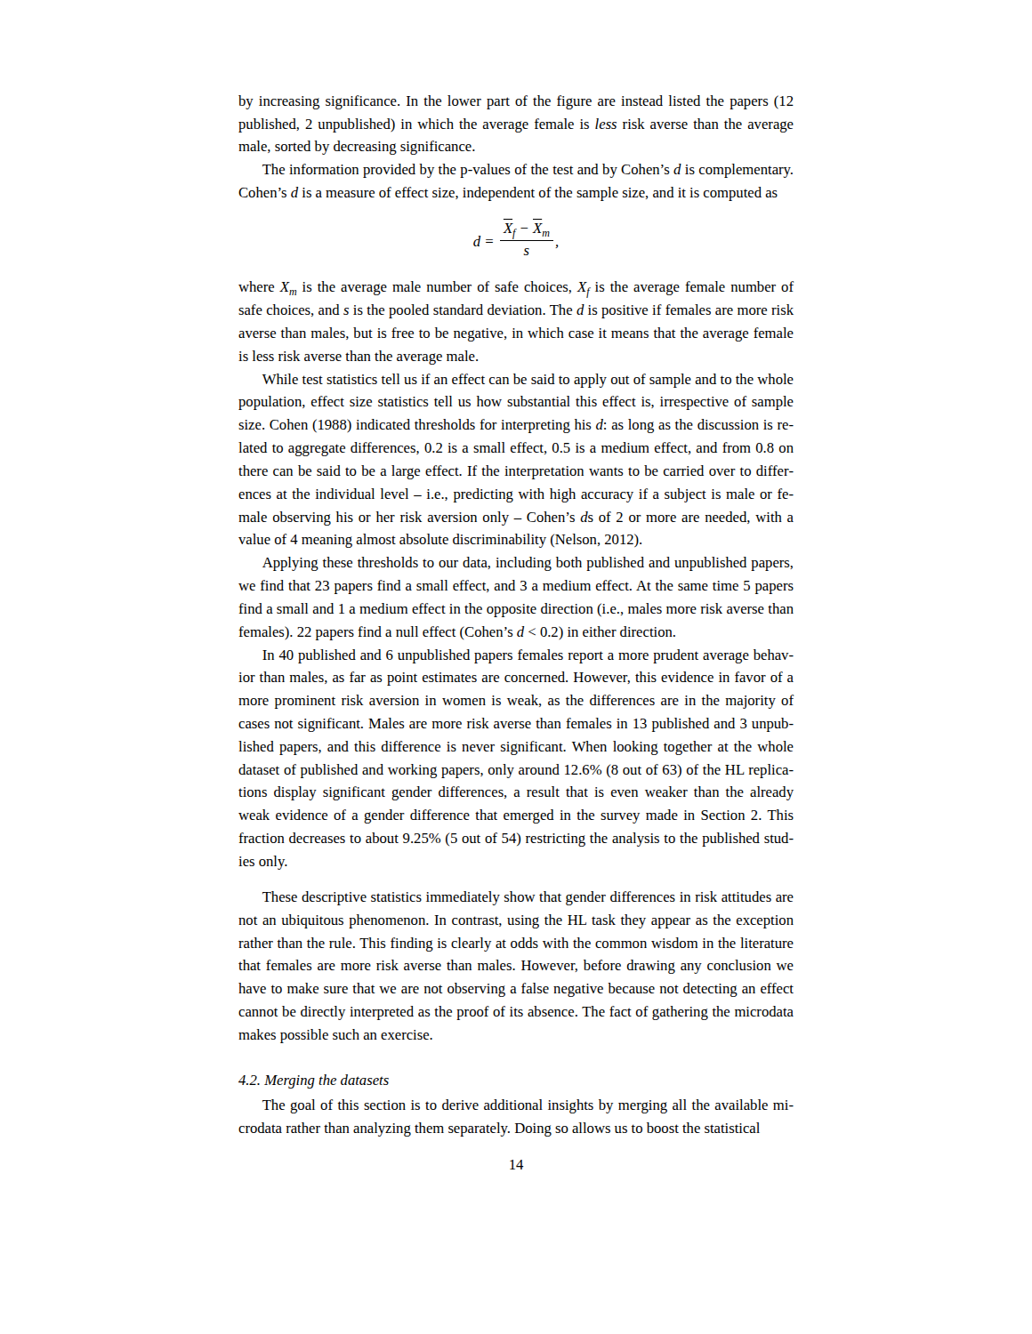by increasing significance. In the lower part of the figure are instead listed the papers (12 published, 2 unpublished) in which the average female is less risk averse than the average male, sorted by decreasing significance.
The information provided by the p-values of the test and by Cohen’s d is complementary. Cohen’s d is a measure of effect size, independent of the sample size, and it is computed as
d = Xf − Xm s,
where Xm is the average male number of safe choices, Xf is the average female number of safe choices, and s is the pooled standard deviation. The d is positive if females are more risk averse than males, but is free to be negative, in which case it means that the average female is less risk averse than the average male.
While test statistics tell us if an effect can be said to apply out of sample and to the whole population, effect size statistics tell us how substantial this effect is, irrespective of sample size. Cohen (1988) indicated thresholds for interpreting his d: as long as the discussion is related to aggregate differences, 0.2 is a small effect, 0.5 is a medium effect, and from 0.8 on there can be said to be a large effect. If the interpretation wants to be carried over to differences at the individual level – i.e., predicting with high accuracy if a subject is male or female observing his or her risk aversion only – Cohen’s ds of 2 or more are needed, with a value of 4 meaning almost absolute discriminability (Nelson, 2012).
Applying these thresholds to our data, including both published and unpublished papers, we find that 23 papers find a small effect, and 3 a medium effect. At the same time 5 papers find a small and 1 a medium effect in the opposite direction (i.e., males more risk averse than females). 22 papers find a null effect (Cohen’s d < 0.2) in either direction.
In 40 published and 6 unpublished papers females report a more prudent average behavior than males, as far as point estimates are concerned. However, this evidence in favor of a more prominent risk aversion in women is weak, as the differences are in the majority of cases not significant. Males are more risk averse than females in 13 published and 3 unpublished papers, and this difference is never significant. When looking together at the whole dataset of published and working papers, only around 12.6% (8 out of 63) of the HL replications display significant gender differences, a result that is even weaker than the already weak evidence of a gender difference that emerged in the survey made in Section 2. This fraction decreases to about 9.25% (5 out of 54) restricting the analysis to the published studies only.
These descriptive statistics immediately show that gender differences in risk attitudes are not an ubiquitous phenomenon. In contrast, using the HL task they appear as the exception rather than the rule. This finding is clearly at odds with the common wisdom in the literature that females are more risk averse than males. However, before drawing any conclusion we have to make sure that we are not observing a false negative because not detecting an effect cannot be directly interpreted as the proof of its absence. The fact of gathering the microdata makes possible such an exercise.
4.2. Merging the datasets
The goal of this section is to derive additional insights by merging all the available microdata rather than analyzing them separately. Doing so allows us to boost the statistical
14